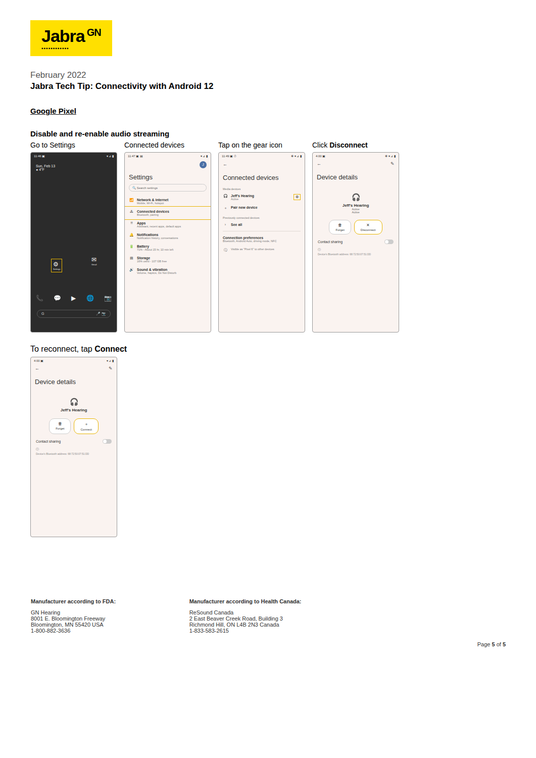JabraGN
▪▪▪▪▪▪▪▪▪▪▪▪
February 2022
Jabra Tech Tip: Connectivity with Android 12
Google Pixel
Disable and re-enable audio streaming
| Go to Settings 11:46 ▣ ▾ ⊿ ▮ Sun, Feb 13 ● 4°F ⚙ Settings ✉ Gmail 📞 💬 ▶ 🌐 📷 G 🎤 📷 | Connected devices 11:47 ▣ ▤ ▾ ⊿ ▮ J Settings 🔍 Search settings 📶 Network & internet Mobile, Wi-Fi, hotspot 🖧 Connected devices Bluetooth, pairing ⠿ Apps Assistant, recent apps, default apps 🔔 Notifications Notification history, conversations 🔋 Battery 71% - About 15 hr, 10 min left ▤ Storage 16% used - 107 GB free 🔊 Sound & vibration Volume, haptics, Do Not Disturb | Tap on the gear icon 11:49 ▣ ⏱ ✻ ▾ ⊿ ▮ ← Connected devices Media devices 🎧 Jeff's Hearing Active ⚙ ＋ Pair new device Previously connected devices › See all Connection preferences Bluetooth, Android Auto, driving mode, NFC ⓘ Visible as "Pixel 6" to other devices | Click Disconnect 4:00 ▣ ✻ ▾ ⊿ ▮ ← ✎ Device details 🎧 Jeff's Hearing Active Active 🗑 Forget ✕ Disconnect Contact sharing ⓘ Device's Bluetooth address: 68:72:50:07:51:DD |
To reconnect, tap Connect
4:00 ▣▾ ⊿ ▮
←✎
Device details
🎧
Jeff's Hearing
🗑Forget
＋Connect
Contact sharing
ⓘ
Device's Bluetooth address: 68:72:50:07:51:DD
| Manufacturer according to FDA: GN Hearing 8001 E. Bloomington Freeway Bloomington, MN 55420 USA 1-800-882-3636 | Manufacturer according to Health Canada: ReSound Canada 2 East Beaver Creek Road, Building 3 Richmond Hill, ON L4B 2N3 Canada 1-833-583-2615 | |
Page 5 of 5